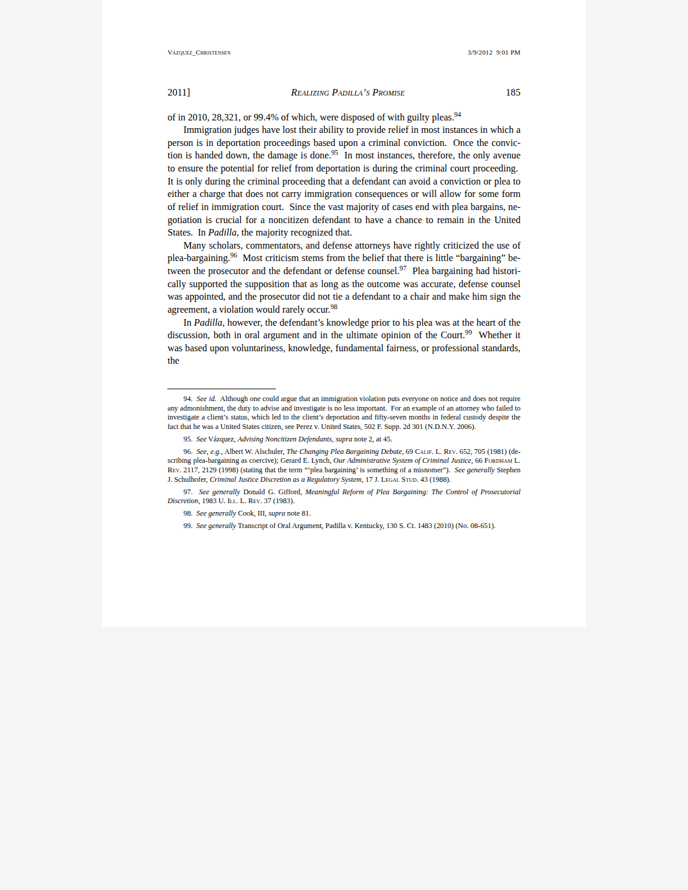Vazquez_Christensen 3/9/2012 9:01 PM
2011] Realizing Padilla’s Promise 185
of in 2010, 28,321, or 99.4% of which, were disposed of with guilty pleas.94
Immigration judges have lost their ability to provide relief in most instances in which a person is in deportation proceedings based upon a criminal conviction. Once the conviction is handed down, the damage is done.95 In most instances, therefore, the only avenue to ensure the potential for relief from deportation is during the criminal court proceeding. It is only during the criminal proceeding that a defendant can avoid a conviction or plea to either a charge that does not carry immigration consequences or will allow for some form of relief in immigration court. Since the vast majority of cases end with plea bargains, negotiation is crucial for a noncitizen defendant to have a chance to remain in the United States. In Padilla, the majority recognized that.
Many scholars, commentators, and defense attorneys have rightly criticized the use of plea-bargaining.96 Most criticism stems from the belief that there is little “bargaining” between the prosecutor and the defendant or defense counsel.97 Plea bargaining had historically supported the supposition that as long as the outcome was accurate, defense counsel was appointed, and the prosecutor did not tie a defendant to a chair and make him sign the agreement, a violation would rarely occur.98
In Padilla, however, the defendant’s knowledge prior to his plea was at the heart of the discussion, both in oral argument and in the ultimate opinion of the Court.99 Whether it was based upon voluntariness, knowledge, fundamental fairness, or professional standards, the
94. See id. Although one could argue that an immigration violation puts everyone on notice and does not require any admonishment, the duty to advise and investigate is no less important. For an example of an attorney who failed to investigate a client’s status, which led to the client’s deportation and fifty-seven months in federal custody despite the fact that he was a United States citizen, see Perez v. United States, 502 F. Supp. 2d 301 (N.D.N.Y. 2006).
95. See Vázquez, Advising Noncitizen Defendants, supra note 2, at 45.
96. See, e.g., Albert W. Alschuler, The Changing Plea Bargaining Debate, 69 Calif. L. Rev. 652, 705 (1981) (describing plea-bargaining as coercive); Gerard E. Lynch, Our Administrative System of Criminal Justice, 66 Fordham L. Rev. 2117, 2129 (1998) (stating that the term “‘plea bargaining’ is something of a misnomer”). See generally Stephen J. Schulhofer, Criminal Justice Discretion as a Regulatory System, 17 J. Legal Stud. 43 (1988).
97. See generally Donald G. Gifford, Meaningful Reform of Plea Bargaining: The Control of Prosecutorial Discretion, 1983 U. Ill. L. Rev. 37 (1983).
98. See generally Cook, III, supra note 81.
99. See generally Transcript of Oral Argument, Padilla v. Kentucky, 130 S. Ct. 1483 (2010) (No. 08-651).